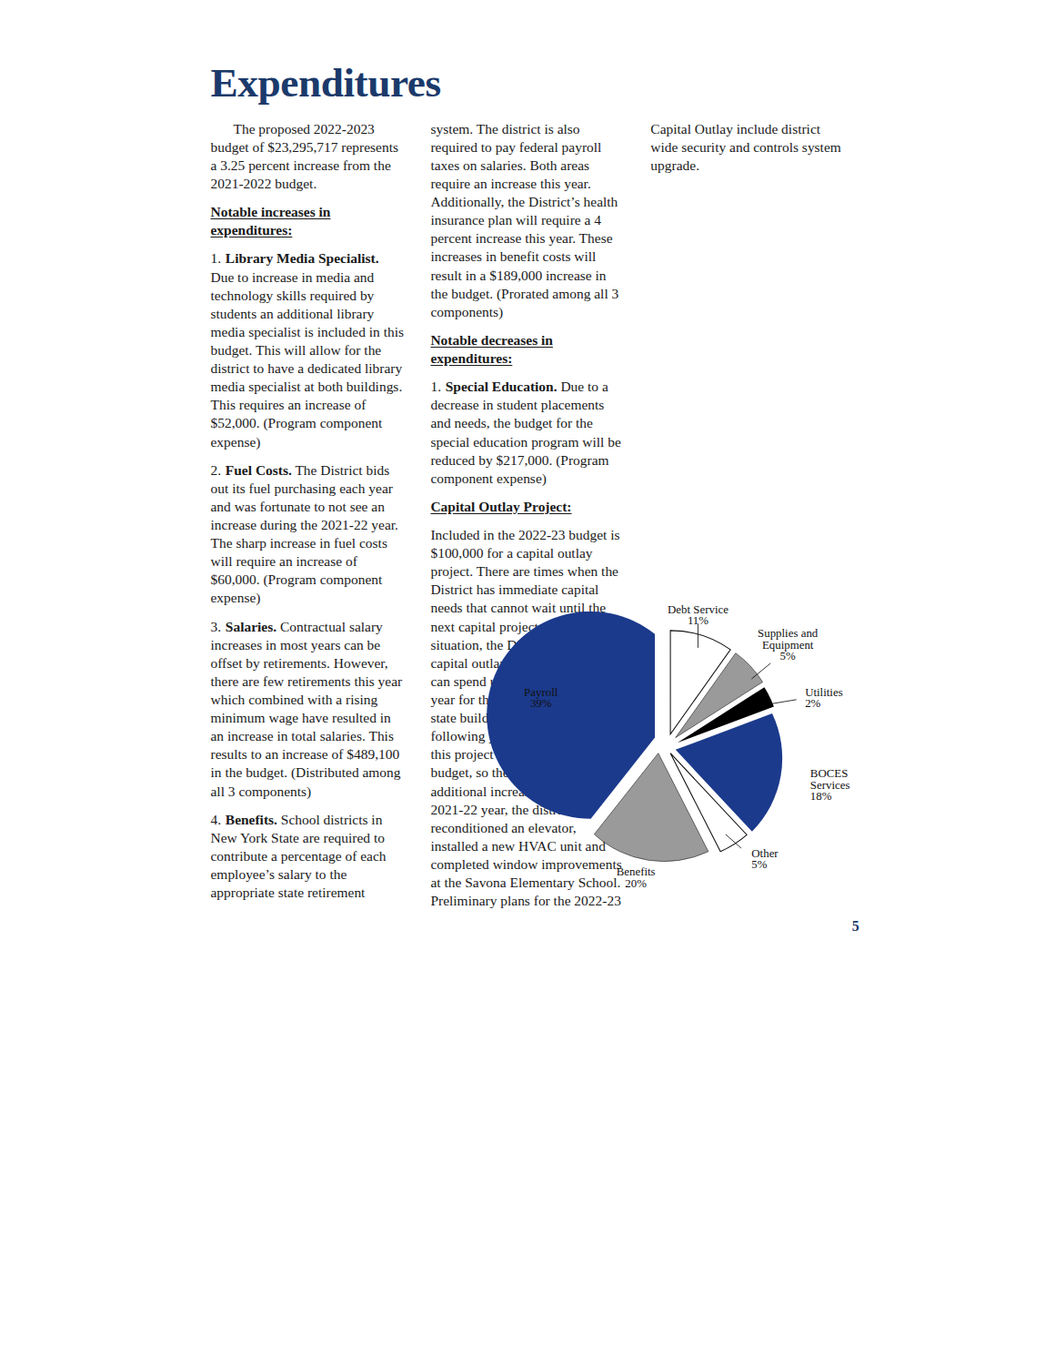Expenditures
The proposed 2022-2023 budget of $23,295,717 represents a 3.25 percent increase from the 2021-2022 budget.
Notable increases in expenditures:
1. Library Media Specialist. Due to increase in media and technology skills required by students an additional library media specialist is included in this budget. This will allow for the district to have a dedicated library media specialist at both buildings. This requires an increase of $52,000. (Program component expense)
2. Fuel Costs. The District bids out its fuel purchasing each year and was fortunate to not see an increase during the 2021-22 year. The sharp increase in fuel costs will require an increase of $60,000. (Program component expense)
3. Salaries. Contractual salary increases in most years can be offset by retirements. However, there are few retirements this year which combined with a rising minimum wage have resulted in an increase in total salaries. This results to an increase of $489,100 in the budget. (Distributed among all 3 components)
4. Benefits. School districts in New York State are required to contribute a percentage of each employee’s salary to the appropriate state retirement system. The district is also required to pay federal payroll taxes on salaries. Both areas require an increase this year. Additionally, the District’s health insurance plan will require a 4 percent increase this year. These increases in benefit costs will result in a $189,000 increase in the budget. (Prorated among all 3 components)
Notable decreases in expenditures:
1. Special Education. Due to a decrease in student placements and needs, the budget for the special education program will be reduced by $217,000. (Program component expense)
Capital Outlay Project:
Included in the 2022-23 budget is $100,000 for a capital outlay project. There are times when the District has immediate capital needs that cannot wait until the next capital project. In this situation, the District can do a capital outlay project. The District can spend up to $100,000 each year for this type of project, with state building aid coming the following year. The money for this project is already in the budget, so there will be no additional increase. During the 2021-22 year, the district reconditioned an elevator, installed a new HVAC unit and completed window improvements at the Savona Elementary School. Preliminary plans for the 2022-23 Capital Outlay include district wide security and controls system upgrade.
Debt Service 11% Supplies and Equipment 5% Utilities 2% BOCES Services 18% Other 5% Benefits 20% Payroll 39%
5